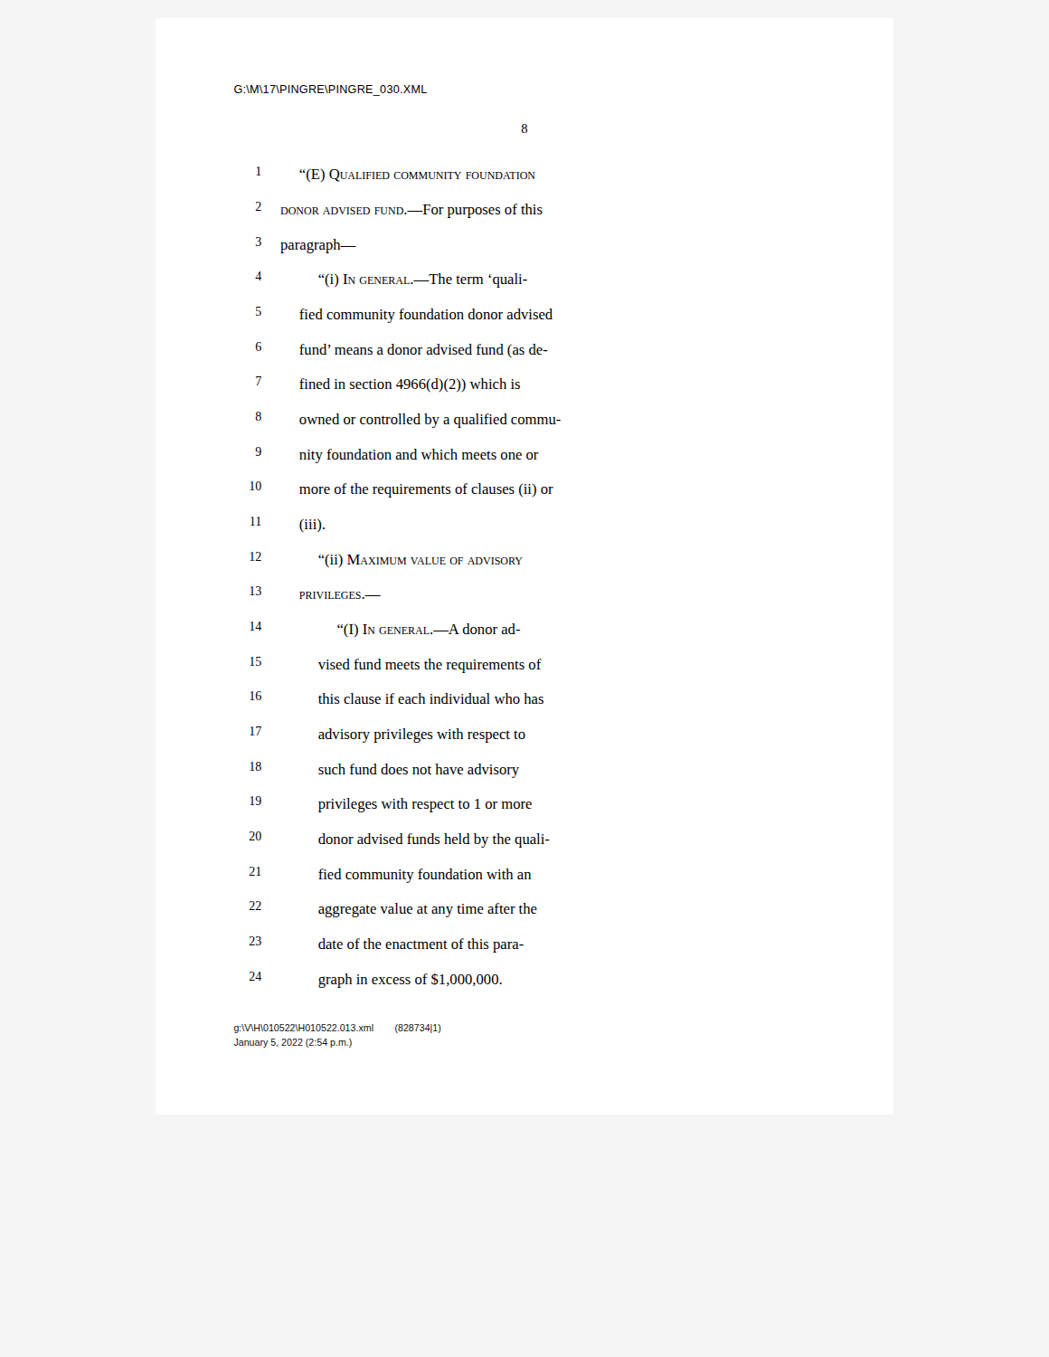G:\M\17\PINGRE\PINGRE_030.XML
8
| 1 | “(E) Qualified community foundation |
| 2 | donor advised fund .—For purposes of this |
| 3 | paragraph— |
| 4 | “(i) In general .—The term ‘quali- |
| 5 | fied community foundation donor advised |
| 6 | fund’ means a donor advised fund (as de- |
| 7 | fined in section 4966(d)(2)) which is |
| 8 | owned or controlled by a qualified commu- |
| 9 | nity foundation and which meets one or |
| 10 | more of the requirements of clauses (ii) or |
| 11 | (iii). |
| 12 | “(ii) Maximum value of advisory |
| 13 | privileges .— |
| 14 | “(I) In general .—A donor ad- |
| 15 | vised fund meets the requirements of |
| 16 | this clause if each individual who has |
| 17 | advisory privileges with respect to |
| 18 | such fund does not have advisory |
| 19 | privileges with respect to 1 or more |
| 20 | donor advised funds held by the quali- |
| 21 | fied community foundation with an |
| 22 | aggregate value at any time after the |
| 23 | date of the enactment of this para- |
| 24 | graph in excess of $1,000,000. |
g:\V\H\010522\H010522.013.xml(828734|1)
January 5, 2022 (2:54 p.m.)